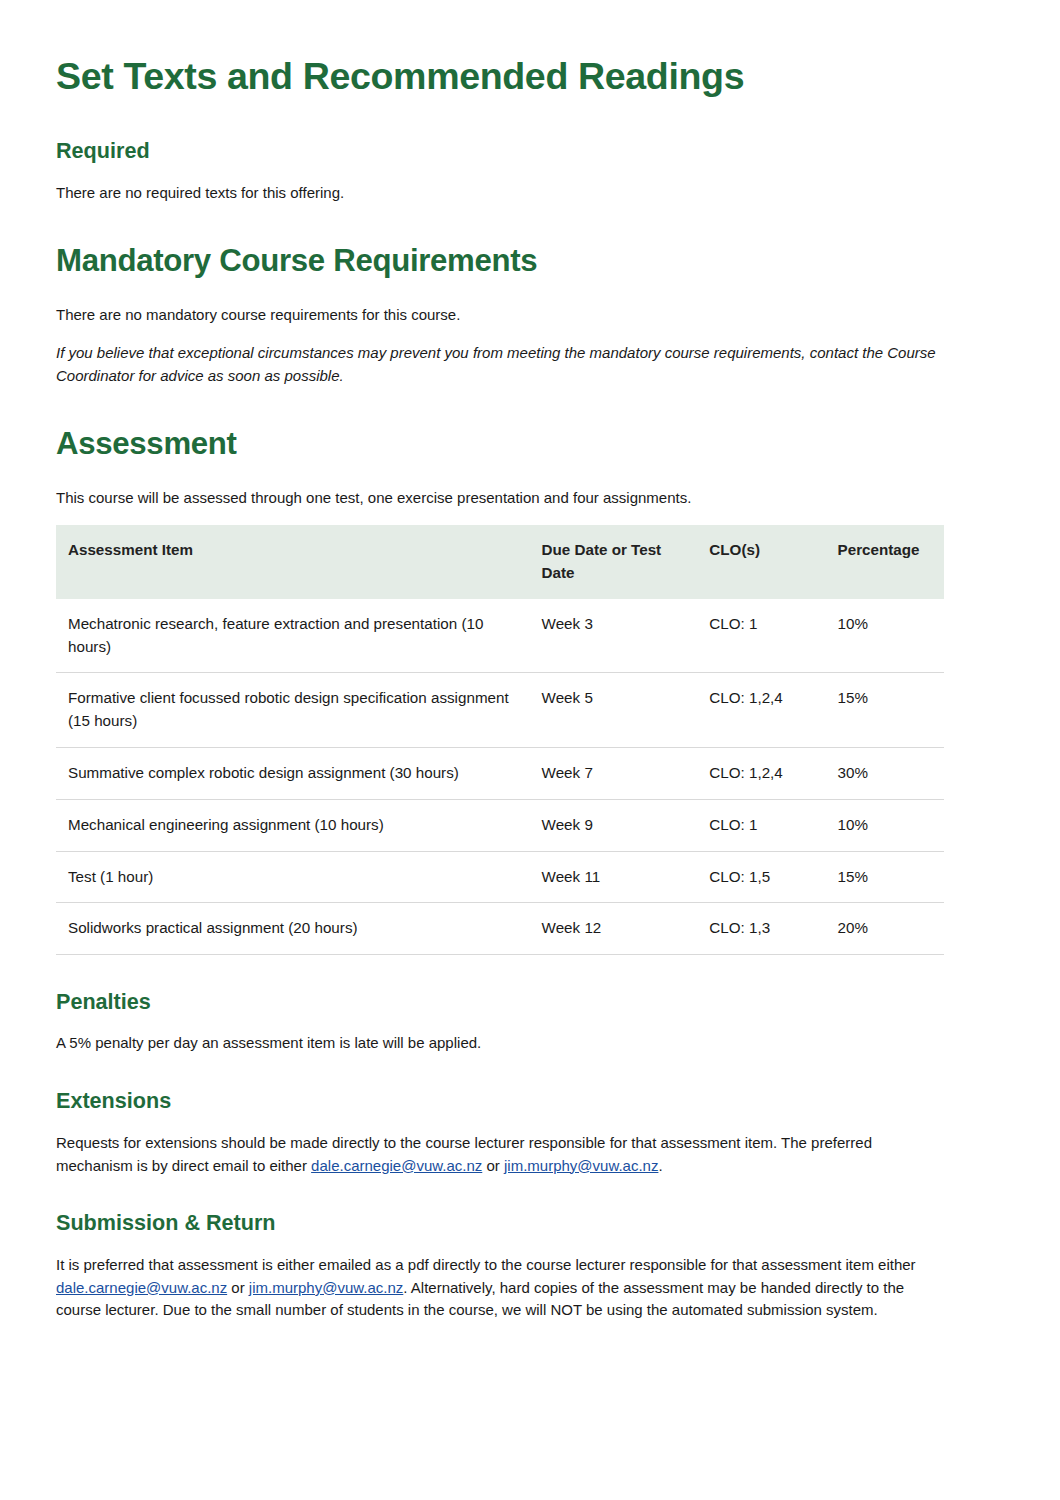Set Texts and Recommended Readings
Required
There are no required texts for this offering.
Mandatory Course Requirements
There are no mandatory course requirements for this course.
If you believe that exceptional circumstances may prevent you from meeting the mandatory course requirements, contact the Course Coordinator for advice as soon as possible.
Assessment
This course will be assessed through one test, one exercise presentation and four assignments.
| Assessment Item | Due Date or Test Date | CLO(s) | Percentage |
| --- | --- | --- | --- |
| Mechatronic research, feature extraction and presentation (10 hours) | Week 3 | CLO: 1 | 10% |
| Formative client focussed robotic design specification assignment (15 hours) | Week 5 | CLO: 1,2,4 | 15% |
| Summative complex robotic design assignment (30 hours) | Week 7 | CLO: 1,2,4 | 30% |
| Mechanical engineering assignment (10 hours) | Week 9 | CLO: 1 | 10% |
| Test (1 hour) | Week 11 | CLO: 1,5 | 15% |
| Solidworks practical assignment (20 hours) | Week 12 | CLO: 1,3 | 20% |
Penalties
A 5% penalty per day an assessment item is late will be applied.
Extensions
Requests for extensions should be made directly to the course lecturer responsible for that assessment item. The preferred mechanism is by direct email to either dale.carnegie@vuw.ac.nz or jim.murphy@vuw.ac.nz.
Submission & Return
It is preferred that assessment is either emailed as a pdf directly to the course lecturer responsible for that assessment item either dale.carnegie@vuw.ac.nz or jim.murphy@vuw.ac.nz. Alternatively, hard copies of the assessment may be handed directly to the course lecturer. Due to the small number of students in the course, we will NOT be using the automated submission system.